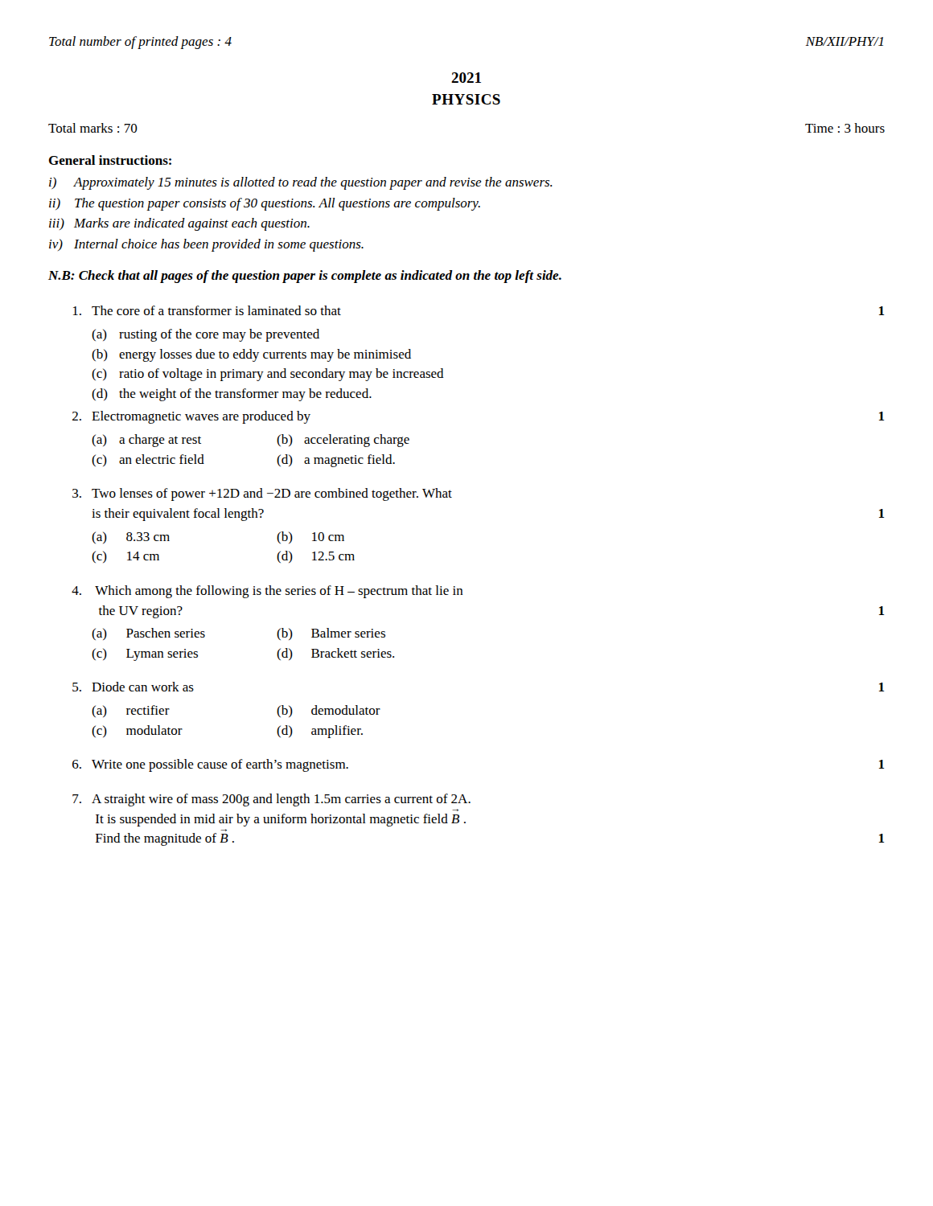Total number of printed pages : 4 NB/XII/PHY/1
2021
PHYSICS
Total marks : 70 Time : 3 hours
General instructions:
i) Approximately 15 minutes is allotted to read the question paper and revise the answers.
ii) The question paper consists of 30 questions. All questions are compulsory.
iii) Marks are indicated against each question.
iv) Internal choice has been provided in some questions.
N.B: Check that all pages of the question paper is complete as indicated on the top left side.
1.
The core of a transformer is laminated so that
1
(a) rusting of the core may be prevented
(b) energy losses due to eddy currents may be minimised
(c) ratio of voltage in primary and secondary may be increased
(d) the weight of the transformer may be reduced.
2.
Electromagnetic waves are produced by
1
(a) a charge at rest
(b) accelerating charge
(c) an electric field
(d) a magnetic field.
3.
Two lenses of power +12D and −2D are combined together. What
is their equivalent focal length?
1
(a) 8.33 cm
(b) 10 cm
(c) 14 cm
(d) 12.5 cm
4.
Which among the following is the series of H – spectrum that lie in
the UV region?
1
(a) Paschen series
(b) Balmer series
(c) Lyman series
(d) Brackett series.
5.
Diode can work as
1
(a) rectifier
(b) demodulator
(c) modulator
(d) amplifier.
6.
Write one possible cause of earth’s magnetism.
1
7.
A straight wire of mass 200g and length 1.5m carries a current of 2A.
It is suspended in mid air by a uniform horizontal magnetic field B .
Find the magnitude of B .
1